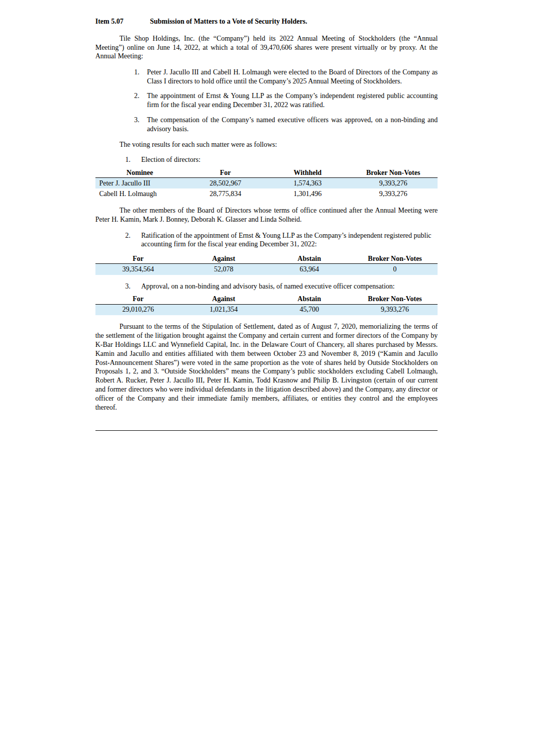Item 5.07 Submission of Matters to a Vote of Security Holders.
Tile Shop Holdings, Inc. (the “Company”) held its 2022 Annual Meeting of Stockholders (the “Annual Meeting”) online on June 14, 2022, at which a total of 39,470,606 shares were present virtually or by proxy. At the Annual Meeting:
Peter J. Jacullo III and Cabell H. Lolmaugh were elected to the Board of Directors of the Company as Class I directors to hold office until the Company’s 2025 Annual Meeting of Stockholders.
The appointment of Ernst & Young LLP as the Company’s independent registered public accounting firm for the fiscal year ending December 31, 2022 was ratified.
The compensation of the Company’s named executive officers was approved, on a non-binding and advisory basis.
The voting results for each such matter were as follows:
1. Election of directors:
| Nominee | For | Withheld | Broker Non-Votes |
| --- | --- | --- | --- |
| Peter J. Jacullo III | 28,502,967 | 1,574,363 | 9,393,276 |
| Cabell H. Lolmaugh | 28,775,834 | 1,301,496 | 9,393,276 |
The other members of the Board of Directors whose terms of office continued after the Annual Meeting were Peter H. Kamin, Mark J. Bonney, Deborah K. Glasser and Linda Solheid.
2. Ratification of the appointment of Ernst & Young LLP as the Company’s independent registered public accounting firm for the fiscal year ending December 31, 2022:
| For | Against | Abstain | Broker Non-Votes |
| --- | --- | --- | --- |
| 39,354,564 | 52,078 | 63,964 | 0 |
3. Approval, on a non-binding and advisory basis, of named executive officer compensation:
| For | Against | Abstain | Broker Non-Votes |
| --- | --- | --- | --- |
| 29,010,276 | 1,021,354 | 45,700 | 9,393,276 |
Pursuant to the terms of the Stipulation of Settlement, dated as of August 7, 2020, memorializing the terms of the settlement of the litigation brought against the Company and certain current and former directors of the Company by K-Bar Holdings LLC and Wynnefield Capital, Inc. in the Delaware Court of Chancery, all shares purchased by Messrs. Kamin and Jacullo and entities affiliated with them between October 23 and November 8, 2019 (“Kamin and Jacullo Post-Announcement Shares”) were voted in the same proportion as the vote of shares held by Outside Stockholders on Proposals 1, 2, and 3. “Outside Stockholders” means the Company’s public stockholders excluding Cabell Lolmaugh, Robert A. Rucker, Peter J. Jacullo III, Peter H. Kamin, Todd Krasnow and Philip B. Livingston (certain of our current and former directors who were individual defendants in the litigation described above) and the Company, any director or officer of the Company and their immediate family members, affiliates, or entities they control and the employees thereof.